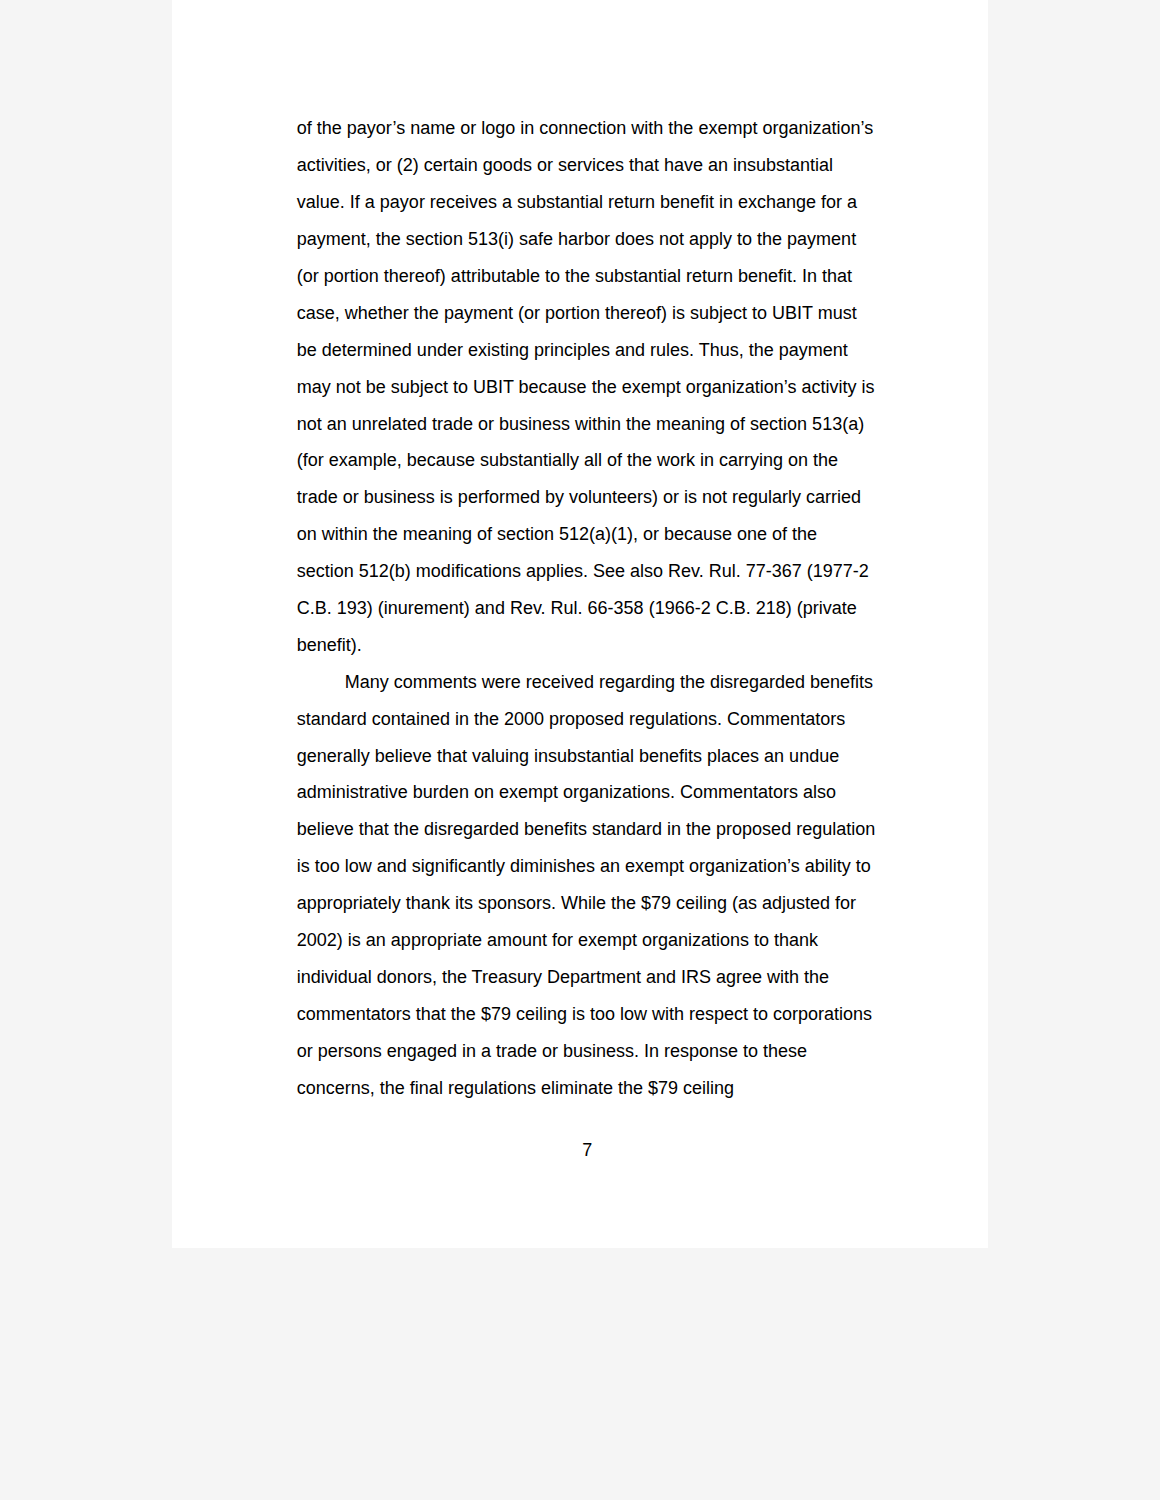of the payor’s name or logo in connection with the exempt organization’s activities, or (2) certain goods or services that have an insubstantial value. If a payor receives a substantial return benefit in exchange for a payment, the section 513(i) safe harbor does not apply to the payment (or portion thereof) attributable to the substantial return benefit. In that case, whether the payment (or portion thereof) is subject to UBIT must be determined under existing principles and rules. Thus, the payment may not be subject to UBIT because the exempt organization’s activity is not an unrelated trade or business within the meaning of section 513(a) (for example, because substantially all of the work in carrying on the trade or business is performed by volunteers) or is not regularly carried on within the meaning of section 512(a)(1), or because one of the section 512(b) modifications applies. See also Rev. Rul. 77-367 (1977-2 C.B. 193) (inurement) and Rev. Rul. 66-358 (1966-2 C.B. 218) (private benefit).
Many comments were received regarding the disregarded benefits standard contained in the 2000 proposed regulations. Commentators generally believe that valuing insubstantial benefits places an undue administrative burden on exempt organizations. Commentators also believe that the disregarded benefits standard in the proposed regulation is too low and significantly diminishes an exempt organization’s ability to appropriately thank its sponsors. While the $79 ceiling (as adjusted for 2002) is an appropriate amount for exempt organizations to thank individual donors, the Treasury Department and IRS agree with the commentators that the $79 ceiling is too low with respect to corporations or persons engaged in a trade or business. In response to these concerns, the final regulations eliminate the $79 ceiling
7